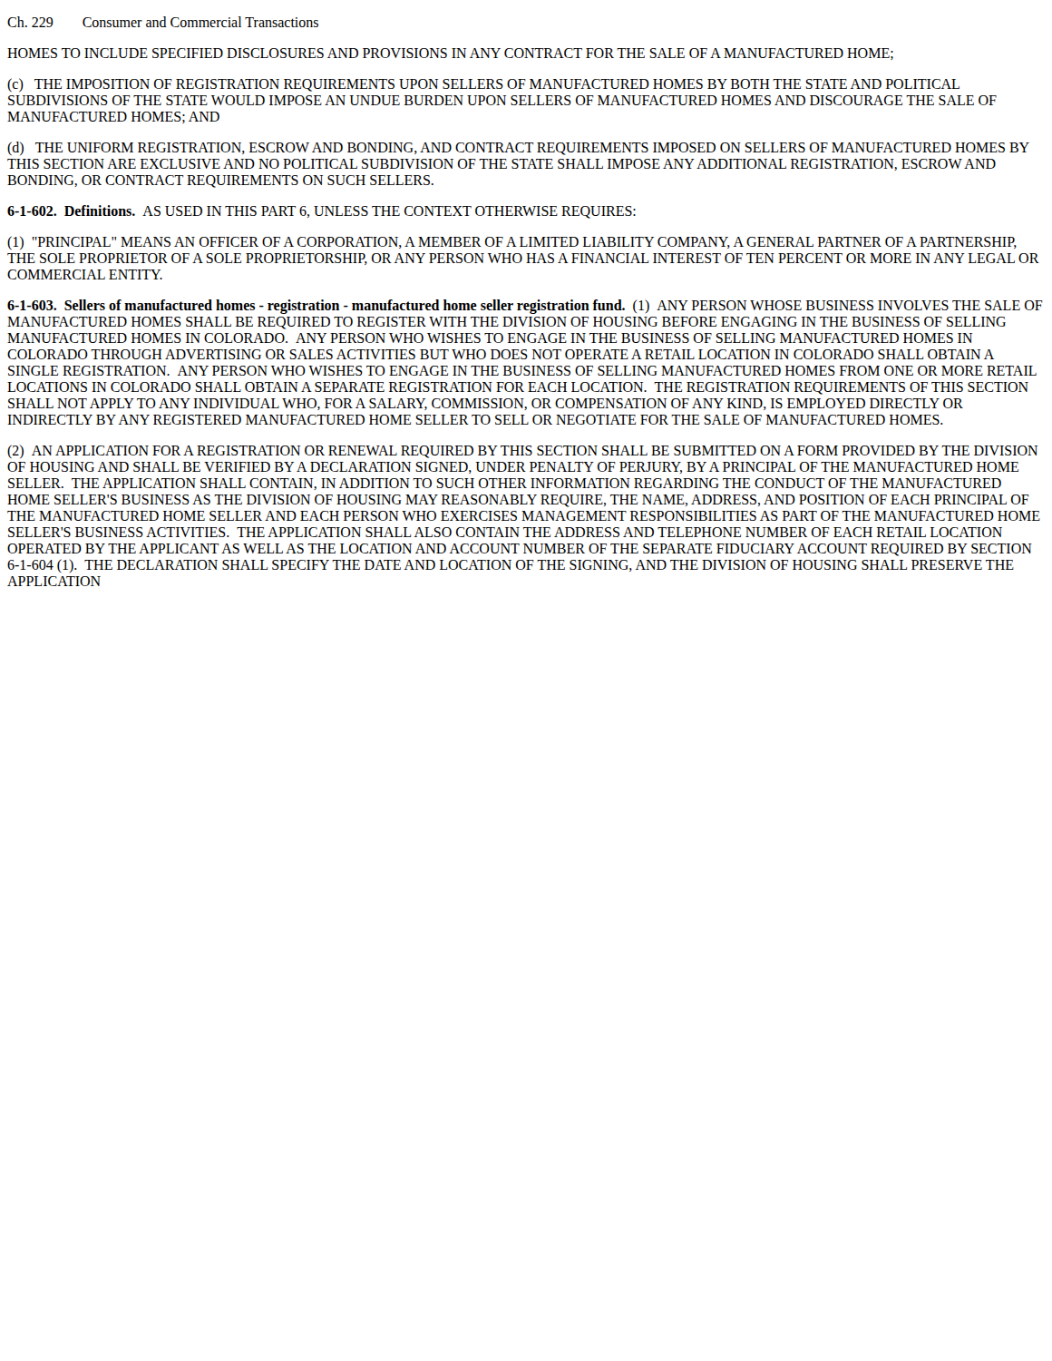Ch. 229 Consumer and Commercial Transactions
HOMES TO INCLUDE SPECIFIED DISCLOSURES AND PROVISIONS IN ANY CONTRACT FOR THE SALE OF A MANUFACTURED HOME;
(c) THE IMPOSITION OF REGISTRATION REQUIREMENTS UPON SELLERS OF MANUFACTURED HOMES BY BOTH THE STATE AND POLITICAL SUBDIVISIONS OF THE STATE WOULD IMPOSE AN UNDUE BURDEN UPON SELLERS OF MANUFACTURED HOMES AND DISCOURAGE THE SALE OF MANUFACTURED HOMES; AND
(d) THE UNIFORM REGISTRATION, ESCROW AND BONDING, AND CONTRACT REQUIREMENTS IMPOSED ON SELLERS OF MANUFACTURED HOMES BY THIS SECTION ARE EXCLUSIVE AND NO POLITICAL SUBDIVISION OF THE STATE SHALL IMPOSE ANY ADDITIONAL REGISTRATION, ESCROW AND BONDING, OR CONTRACT REQUIREMENTS ON SUCH SELLERS.
6-1-602. Definitions. AS USED IN THIS PART 6, UNLESS THE CONTEXT OTHERWISE REQUIRES:
(1) "PRINCIPAL" MEANS AN OFFICER OF A CORPORATION, A MEMBER OF A LIMITED LIABILITY COMPANY, A GENERAL PARTNER OF A PARTNERSHIP, THE SOLE PROPRIETOR OF A SOLE PROPRIETORSHIP, OR ANY PERSON WHO HAS A FINANCIAL INTEREST OF TEN PERCENT OR MORE IN ANY LEGAL OR COMMERCIAL ENTITY.
6-1-603. Sellers of manufactured homes - registration - manufactured home seller registration fund. (1) ANY PERSON WHOSE BUSINESS INVOLVES THE SALE OF MANUFACTURED HOMES SHALL BE REQUIRED TO REGISTER WITH THE DIVISION OF HOUSING BEFORE ENGAGING IN THE BUSINESS OF SELLING MANUFACTURED HOMES IN COLORADO. ANY PERSON WHO WISHES TO ENGAGE IN THE BUSINESS OF SELLING MANUFACTURED HOMES IN COLORADO THROUGH ADVERTISING OR SALES ACTIVITIES BUT WHO DOES NOT OPERATE A RETAIL LOCATION IN COLORADO SHALL OBTAIN A SINGLE REGISTRATION. ANY PERSON WHO WISHES TO ENGAGE IN THE BUSINESS OF SELLING MANUFACTURED HOMES FROM ONE OR MORE RETAIL LOCATIONS IN COLORADO SHALL OBTAIN A SEPARATE REGISTRATION FOR EACH LOCATION. THE REGISTRATION REQUIREMENTS OF THIS SECTION SHALL NOT APPLY TO ANY INDIVIDUAL WHO, FOR A SALARY, COMMISSION, OR COMPENSATION OF ANY KIND, IS EMPLOYED DIRECTLY OR INDIRECTLY BY ANY REGISTERED MANUFACTURED HOME SELLER TO SELL OR NEGOTIATE FOR THE SALE OF MANUFACTURED HOMES.
(2) AN APPLICATION FOR A REGISTRATION OR RENEWAL REQUIRED BY THIS SECTION SHALL BE SUBMITTED ON A FORM PROVIDED BY THE DIVISION OF HOUSING AND SHALL BE VERIFIED BY A DECLARATION SIGNED, UNDER PENALTY OF PERJURY, BY A PRINCIPAL OF THE MANUFACTURED HOME SELLER. THE APPLICATION SHALL CONTAIN, IN ADDITION TO SUCH OTHER INFORMATION REGARDING THE CONDUCT OF THE MANUFACTURED HOME SELLER'S BUSINESS AS THE DIVISION OF HOUSING MAY REASONABLY REQUIRE, THE NAME, ADDRESS, AND POSITION OF EACH PRINCIPAL OF THE MANUFACTURED HOME SELLER AND EACH PERSON WHO EXERCISES MANAGEMENT RESPONSIBILITIES AS PART OF THE MANUFACTURED HOME SELLER'S BUSINESS ACTIVITIES. THE APPLICATION SHALL ALSO CONTAIN THE ADDRESS AND TELEPHONE NUMBER OF EACH RETAIL LOCATION OPERATED BY THE APPLICANT AS WELL AS THE LOCATION AND ACCOUNT NUMBER OF THE SEPARATE FIDUCIARY ACCOUNT REQUIRED BY SECTION 6-1-604 (1). THE DECLARATION SHALL SPECIFY THE DATE AND LOCATION OF THE SIGNING, AND THE DIVISION OF HOUSING SHALL PRESERVE THE APPLICATION